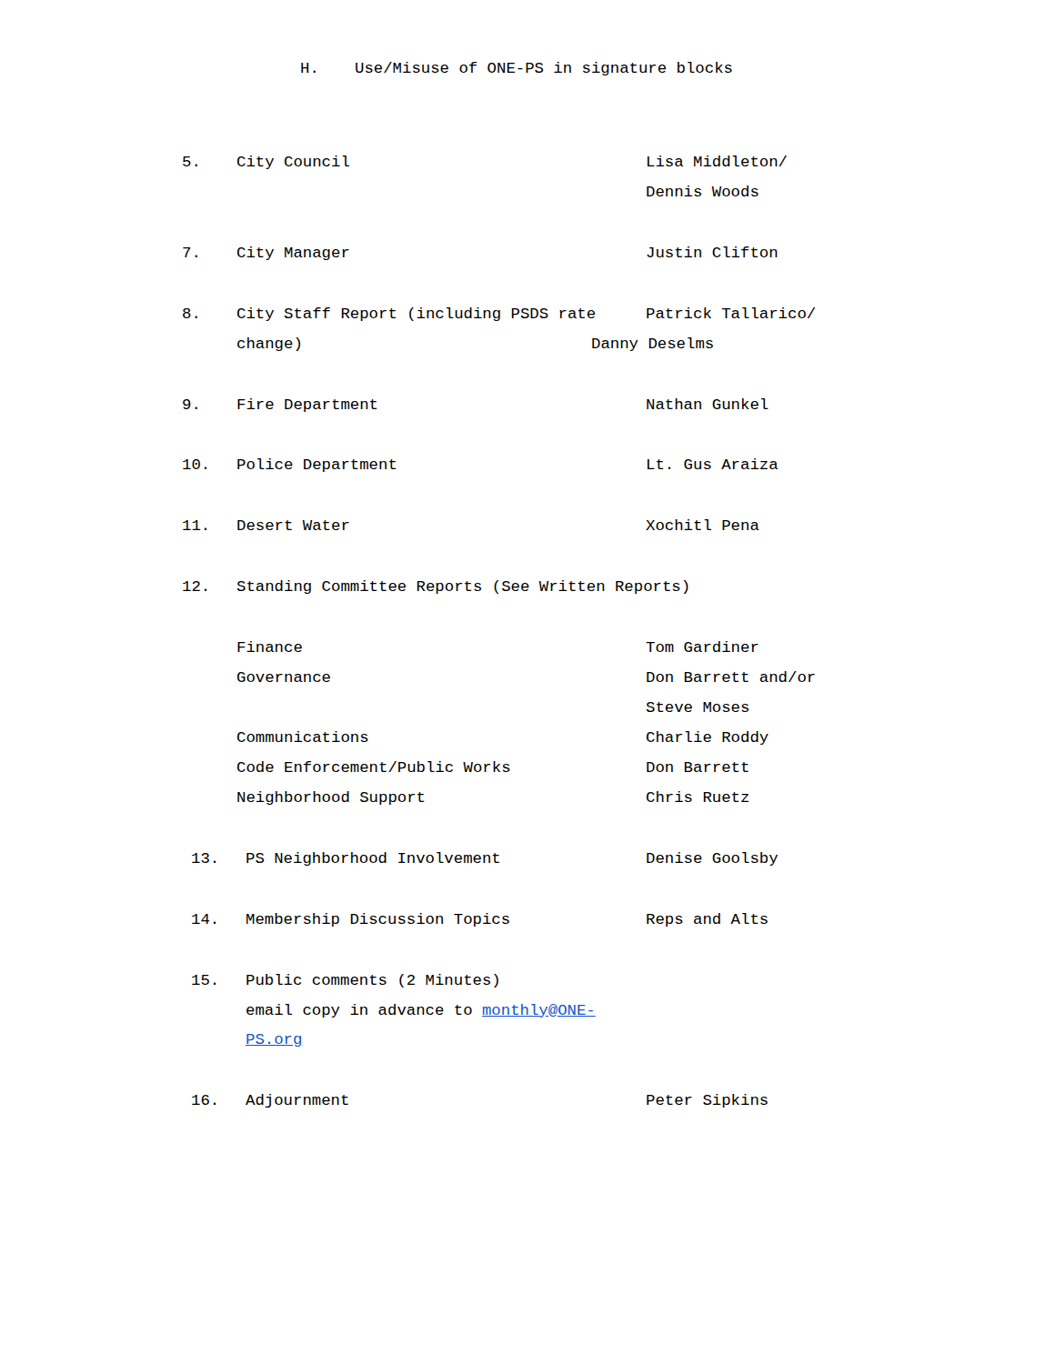H. Use/Misuse of ONE-PS in signature blocks
5.
City Council
Lisa Middleton/Dennis Woods
7.
City Manager
Justin Clifton
8.
City Staff Report (including PSDS rate change)
Patrick Tallarico/Danny Deselms
9.
Fire Department
Nathan Gunkel
10.
Police Department
Lt. Gus Araiza
11.
Desert Water
Xochitl Pena
12.
Standing Committee Reports (See Written Reports)
Finance
Tom Gardiner
Governance
Don Barrett and/orSteve Moses
Communications
Charlie Roddy
Code Enforcement/Public Works
Don Barrett
Neighborhood Support
Chris Ruetz
13.
PS Neighborhood Involvement
Denise Goolsby
14.
Membership Discussion Topics
Reps and Alts
15.
Public comments (2 Minutes)
email copy in advance to monthly@ONE-PS.org
16.
Adjournment
Peter Sipkins